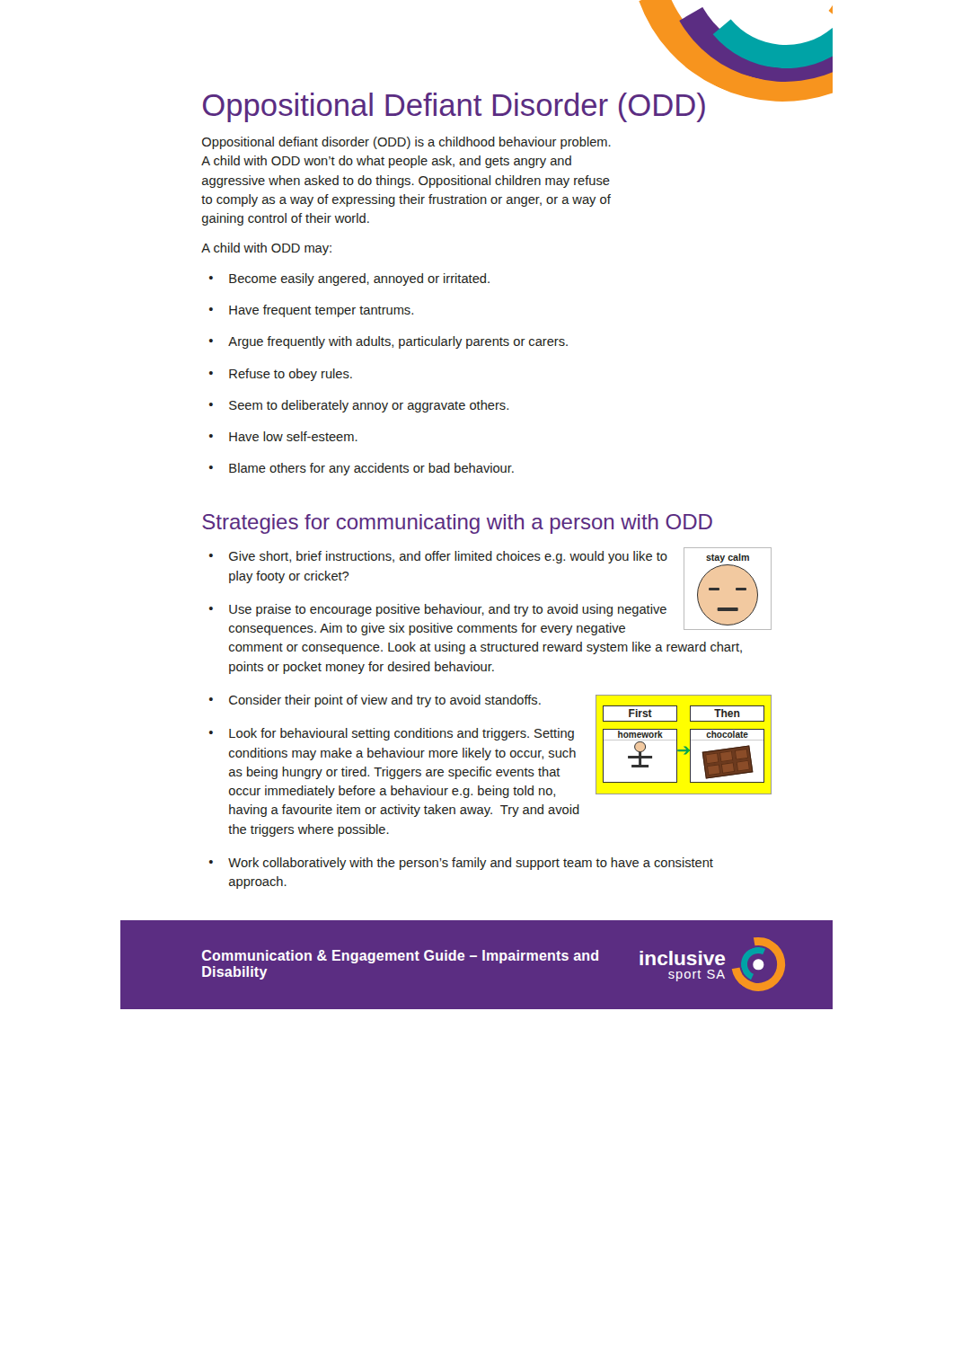Oppositional Defiant Disorder (ODD)
Oppositional defiant disorder (ODD) is a childhood behaviour problem. A child with ODD won’t do what people ask, and gets angry and aggressive when asked to do things. Oppositional children may refuse to comply as a way of expressing their frustration or anger, or a way of gaining control of their world.
A child with ODD may:
Become easily angered, annoyed or irritated.
Have frequent temper tantrums.
Argue frequently with adults, particularly parents or carers.
Refuse to obey rules.
Seem to deliberately annoy or aggravate others.
Have low self-esteem.
Blame others for any accidents or bad behaviour.
Strategies for communicating with a person with ODD
stay calm
Give short, brief instructions, and offer limited choices e.g. would you like to play footy or cricket?
Use praise to encourage positive behaviour, and try to avoid using negative consequences. Aim to give six positive comments for every negative comment or consequence. Look at using a structured reward system like a reward chart, points or pocket money for desired behaviour.
First
homework
Then
chocolate
➔
Consider their point of view and try to avoid standoffs.
Look for behavioural setting conditions and triggers. Setting conditions may make a behaviour more likely to occur, such as being hungry or tired. Triggers are specific events that occur immediately before a behaviour e.g. being told no, having a favourite item or activity taken away. Try and avoid the triggers where possible.
Work collaboratively with the person’s family and support team to have a consistent approach.
Communication & Engagement Guide – Impairments and Disability
inclusive
sport SA